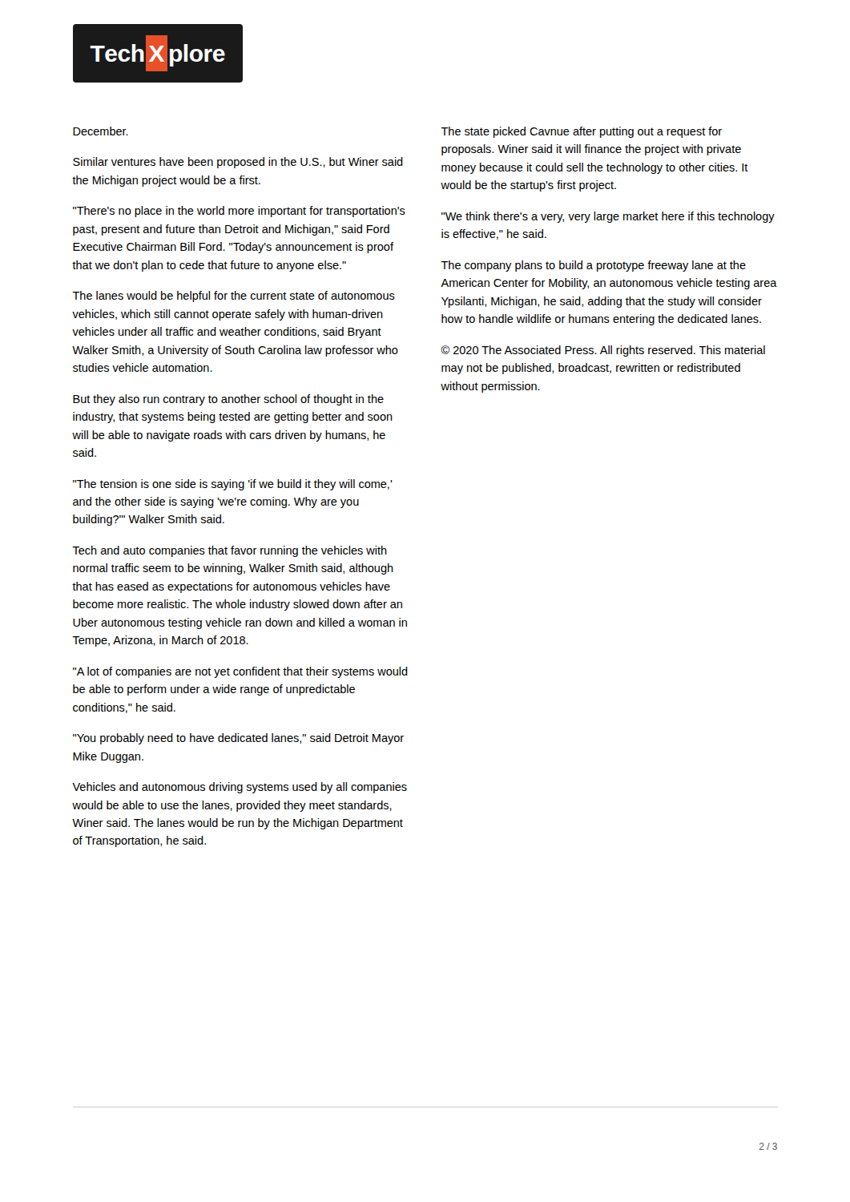Tech Xplore
December.
Similar ventures have been proposed in the U.S., but Winer said the Michigan project would be a first.
"There's no place in the world more important for transportation's past, present and future than Detroit and Michigan," said Ford Executive Chairman Bill Ford. "Today's announcement is proof that we don't plan to cede that future to anyone else."
The lanes would be helpful for the current state of autonomous vehicles, which still cannot operate safely with human-driven vehicles under all traffic and weather conditions, said Bryant Walker Smith, a University of South Carolina law professor who studies vehicle automation.
But they also run contrary to another school of thought in the industry, that systems being tested are getting better and soon will be able to navigate roads with cars driven by humans, he said.
"The tension is one side is saying 'if we build it they will come,' and the other side is saying 'we're coming. Why are you building?'" Walker Smith said.
Tech and auto companies that favor running the vehicles with normal traffic seem to be winning, Walker Smith said, although that has eased as expectations for autonomous vehicles have become more realistic. The whole industry slowed down after an Uber autonomous testing vehicle ran down and killed a woman in Tempe, Arizona, in March of 2018.
"A lot of companies are not yet confident that their systems would be able to perform under a wide range of unpredictable conditions," he said.
"You probably need to have dedicated lanes," said Detroit Mayor Mike Duggan.
Vehicles and autonomous driving systems used by all companies would be able to use the lanes, provided they meet standards, Winer said. The lanes would be run by the Michigan Department of Transportation, he said.
The state picked Cavnue after putting out a request for proposals. Winer said it will finance the project with private money because it could sell the technology to other cities. It would be the startup's first project.
"We think there's a very, very large market here if this technology is effective," he said.
The company plans to build a prototype freeway lane at the American Center for Mobility, an autonomous vehicle testing area Ypsilanti, Michigan, he said, adding that the study will consider how to handle wildlife or humans entering the dedicated lanes.
© 2020 The Associated Press. All rights reserved. This material may not be published, broadcast, rewritten or redistributed without permission.
2 / 3